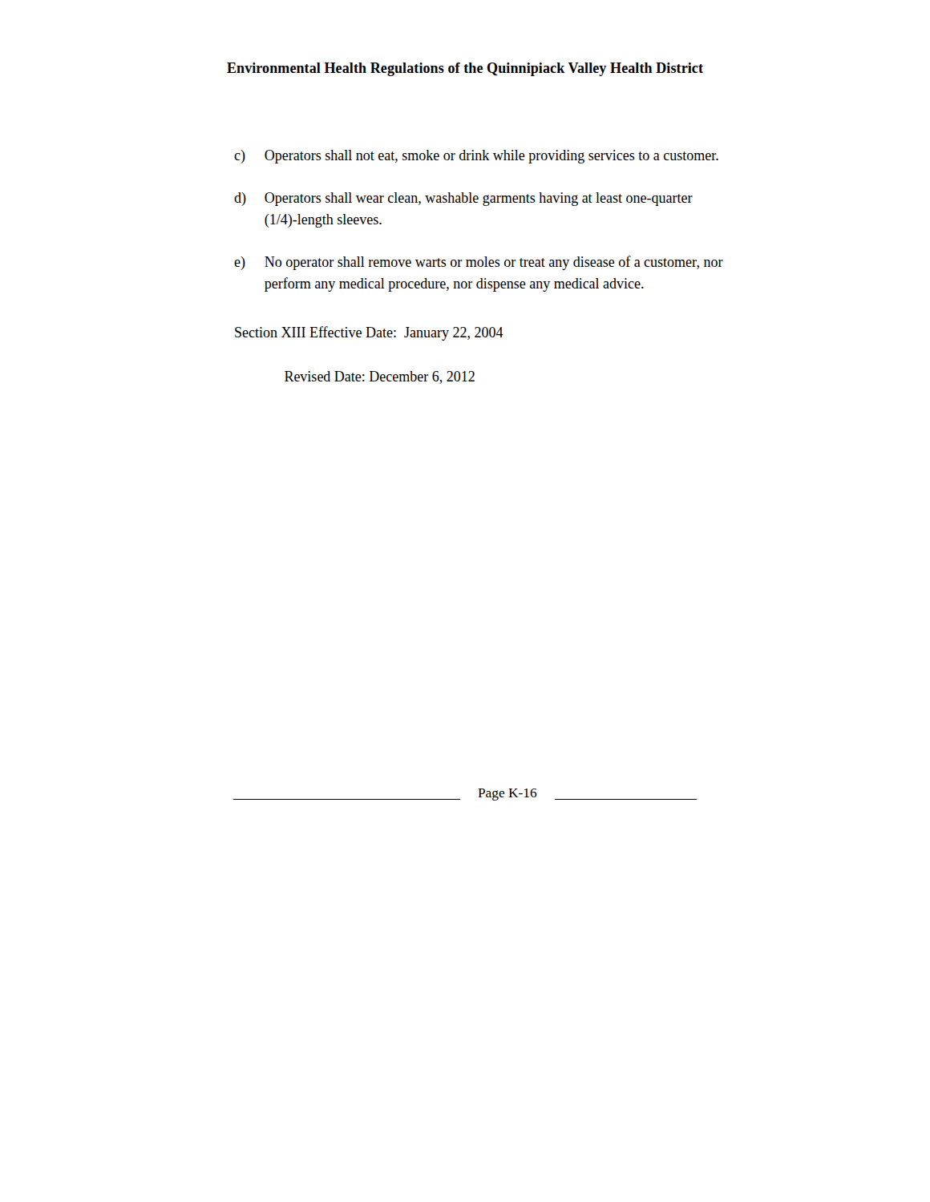Environmental Health Regulations of the Quinnipiack Valley Health District
c) Operators shall not eat, smoke or drink while providing services to a customer.
d) Operators shall wear clean, washable garments having at least one-quarter (1/4)-length sleeves.
e) No operator shall remove warts or moles or treat any disease of a customer, nor perform any medical procedure, nor dispense any medical advice.
Section XIII Effective Date: January 22, 2004
Revised Date: December 6, 2012
Page K-16